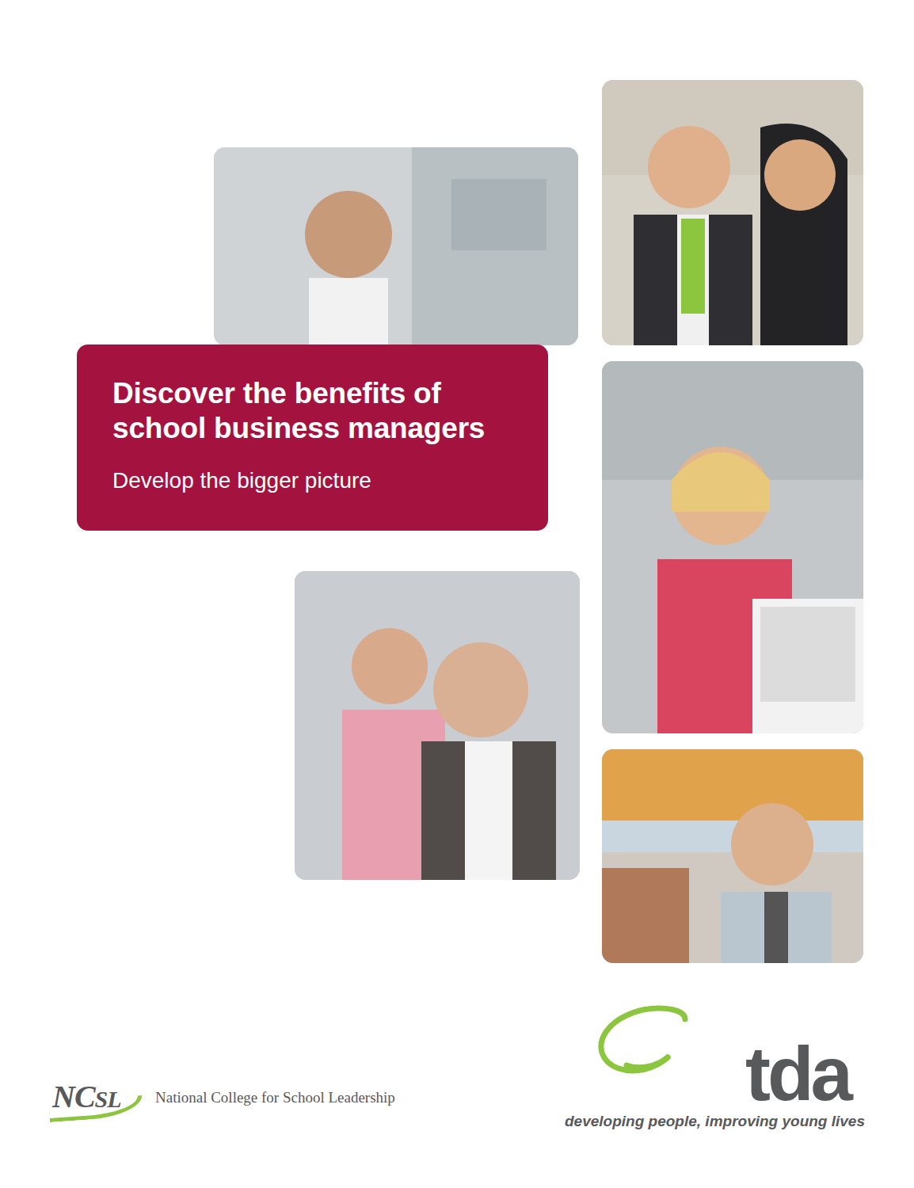Discover the benefits of
school business managers
Develop the bigger picture
NCSL
National College for School Leadership
tda
developing people, improving young lives